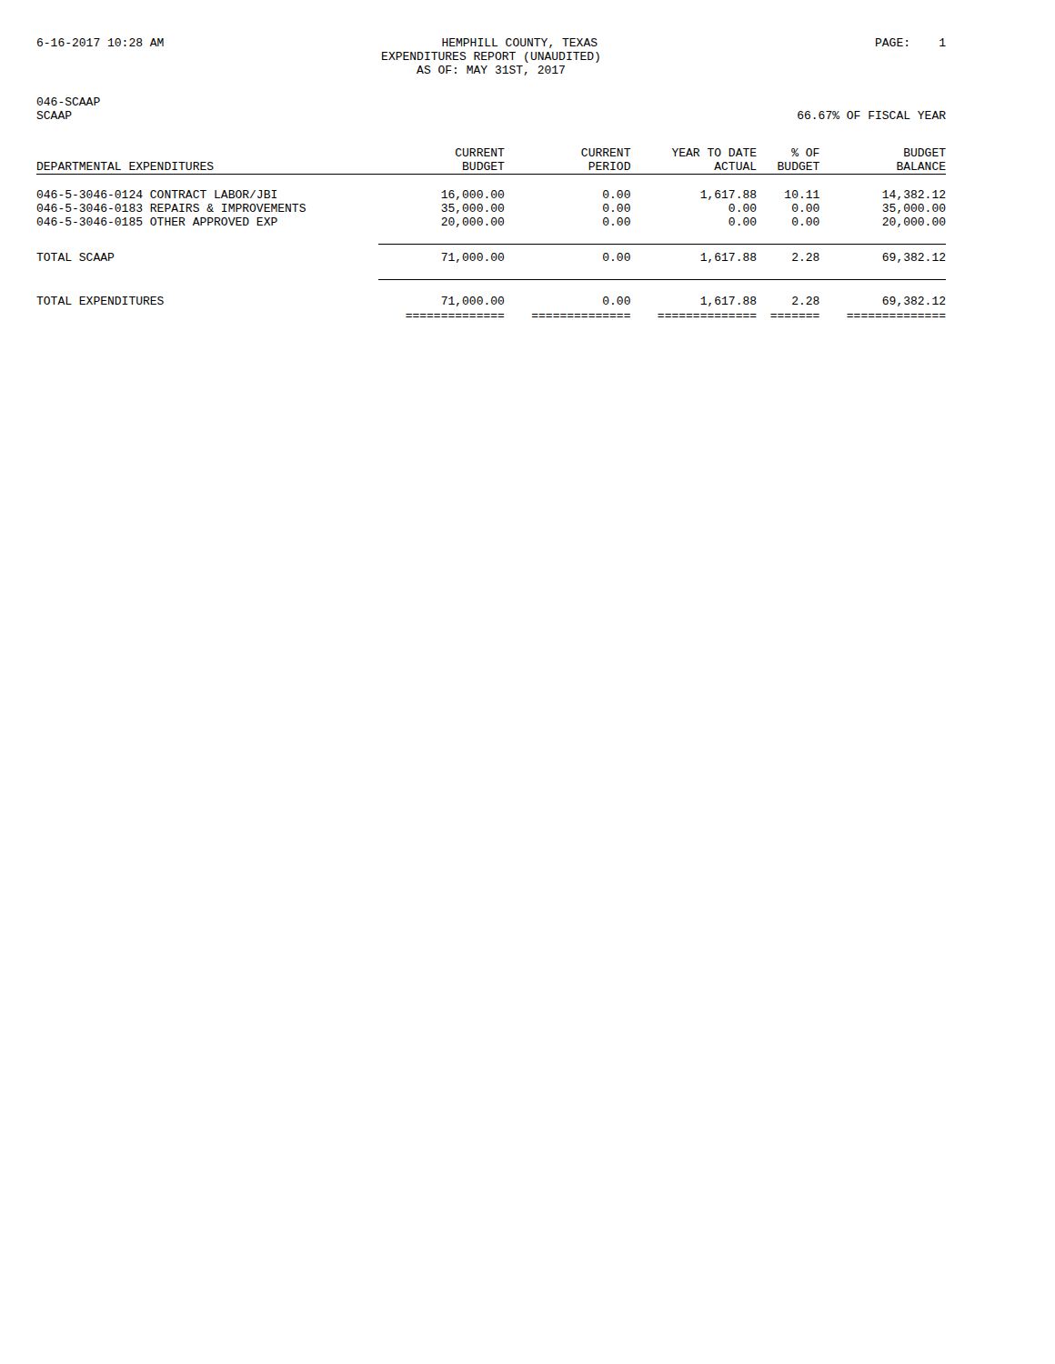6-16-2017 10:28 AM HEMPHILL COUNTY, TEXAS PAGE: 1
EXPENDITURES REPORT (UNAUDITED)
AS OF: MAY 31ST, 2017
046-SCAAP
SCAAP 66.67% OF FISCAL YEAR
| | CURRENT | CURRENT | YEAR TO DATE | % OF | BUDGET |
| --- | --- | --- | --- | --- | --- |
| DEPARTMENTAL EXPENDITURES | BUDGET | PERIOD | ACTUAL | BUDGET | BALANCE |
| 046-5-3046-0124 CONTRACT LABOR/JBI | 16,000.00 | 0.00 | 1,617.88 | 10.11 | 14,382.12 |
| 046-5-3046-0183 REPAIRS & IMPROVEMENTS | 35,000.00 | 0.00 | 0.00 | 0.00 | 35,000.00 |
| 046-5-3046-0185 OTHER APPROVED EXP | 20,000.00 | 0.00 | 0.00 | 0.00 | 20,000.00 |
| TOTAL SCAAP | 71,000.00 | 0.00 | 1,617.88 | 2.28 | 69,382.12 |
| TOTAL EXPENDITURES | 71,000.00 | 0.00 | 1,617.88 | 2.28 | 69,382.12 |
| | ============== | ============== | ============== | ======= | ============== |